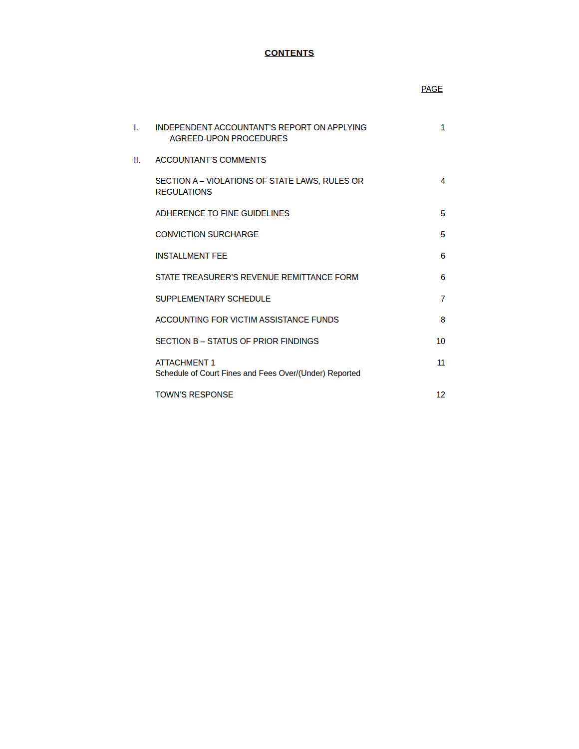CONTENTS
PAGE
| I. | INDEPENDENT ACCOUNTANT’S REPORT ON APPLYING AGREED-UPON PROCEDURES | 1 |
| II. | ACCOUNTANT’S COMMENTS | |
| | SECTION A – VIOLATIONS OF STATE LAWS, RULES OR REGULATIONS | 4 |
| | ADHERENCE TO FINE GUIDELINES | 5 |
| | CONVICTION SURCHARGE | 5 |
| | INSTALLMENT FEE | 6 |
| | STATE TREASURER’S REVENUE REMITTANCE FORM | 6 |
| | SUPPLEMENTARY SCHEDULE | 7 |
| | ACCOUNTING FOR VICTIM ASSISTANCE FUNDS | 8 |
| | SECTION B – STATUS OF PRIOR FINDINGS | 10 |
| | ATTACHMENT 1 Schedule of Court Fines and Fees Over/(Under) Reported | 11 |
| | TOWN’S RESPONSE | 12 |